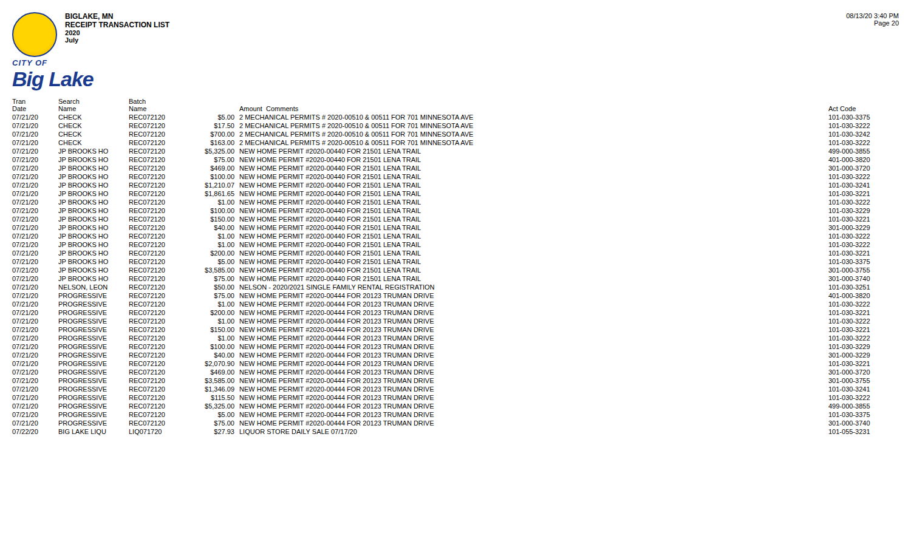CITY OF
BIGLAKE, MN
RECEIPT TRANSACTION LIST
2020
July
Big Lake
08/13/20 3:40 PM
Page 20
| Tran Date | Search Name | Batch Name | | Amount Comments | Act Code |
| --- | --- | --- | --- | --- | --- |
| 07/21/20 | CHECK | REC072120 | $5.00 | 2 MECHANICAL PERMITS # 2020-00510 & 00511 FOR 701 MINNESOTA AVE | 101-030-3375 |
| 07/21/20 | CHECK | REC072120 | $17.50 | 2 MECHANICAL PERMITS # 2020-00510 & 00511 FOR 701 MINNESOTA AVE | 101-030-3222 |
| 07/21/20 | CHECK | REC072120 | $700.00 | 2 MECHANICAL PERMITS # 2020-00510 & 00511 FOR 701 MINNESOTA AVE | 101-030-3242 |
| 07/21/20 | CHECK | REC072120 | $163.00 | 2 MECHANICAL PERMITS # 2020-00510 & 00511 FOR 701 MINNESOTA AVE | 101-030-3222 |
| 07/21/20 | JP BROOKS HO | REC072120 | $5,325.00 | NEW HOME PERMIT #2020-00440 FOR 21501 LENA TRAIL | 499-000-3855 |
| 07/21/20 | JP BROOKS HO | REC072120 | $75.00 | NEW HOME PERMIT #2020-00440 FOR 21501 LENA TRAIL | 401-000-3820 |
| 07/21/20 | JP BROOKS HO | REC072120 | $469.00 | NEW HOME PERMIT #2020-00440 FOR 21501 LENA TRAIL | 301-000-3720 |
| 07/21/20 | JP BROOKS HO | REC072120 | $100.00 | NEW HOME PERMIT #2020-00440 FOR 21501 LENA TRAIL | 101-030-3222 |
| 07/21/20 | JP BROOKS HO | REC072120 | $1,210.07 | NEW HOME PERMIT #2020-00440 FOR 21501 LENA TRAIL | 101-030-3241 |
| 07/21/20 | JP BROOKS HO | REC072120 | $1,861.65 | NEW HOME PERMIT #2020-00440 FOR 21501 LENA TRAIL | 101-030-3221 |
| 07/21/20 | JP BROOKS HO | REC072120 | $1.00 | NEW HOME PERMIT #2020-00440 FOR 21501 LENA TRAIL | 101-030-3222 |
| 07/21/20 | JP BROOKS HO | REC072120 | $100.00 | NEW HOME PERMIT #2020-00440 FOR 21501 LENA TRAIL | 101-030-3229 |
| 07/21/20 | JP BROOKS HO | REC072120 | $150.00 | NEW HOME PERMIT #2020-00440 FOR 21501 LENA TRAIL | 101-030-3221 |
| 07/21/20 | JP BROOKS HO | REC072120 | $40.00 | NEW HOME PERMIT #2020-00440 FOR 21501 LENA TRAIL | 301-000-3229 |
| 07/21/20 | JP BROOKS HO | REC072120 | $1.00 | NEW HOME PERMIT #2020-00440 FOR 21501 LENA TRAIL | 101-030-3222 |
| 07/21/20 | JP BROOKS HO | REC072120 | $1.00 | NEW HOME PERMIT #2020-00440 FOR 21501 LENA TRAIL | 101-030-3222 |
| 07/21/20 | JP BROOKS HO | REC072120 | $200.00 | NEW HOME PERMIT #2020-00440 FOR 21501 LENA TRAIL | 101-030-3221 |
| 07/21/20 | JP BROOKS HO | REC072120 | $5.00 | NEW HOME PERMIT #2020-00440 FOR 21501 LENA TRAIL | 101-030-3375 |
| 07/21/20 | JP BROOKS HO | REC072120 | $3,585.00 | NEW HOME PERMIT #2020-00440 FOR 21501 LENA TRAIL | 301-000-3755 |
| 07/21/20 | JP BROOKS HO | REC072120 | $75.00 | NEW HOME PERMIT #2020-00440 FOR 21501 LENA TRAIL | 301-000-3740 |
| 07/21/20 | NELSON, LEON | REC072120 | $50.00 | NELSON - 2020/2021 SINGLE FAMILY RENTAL REGISTRATION | 101-030-3251 |
| 07/21/20 | PROGRESSIVE | REC072120 | $75.00 | NEW HOME PERMIT #2020-00444 FOR 20123 TRUMAN DRIVE | 401-000-3820 |
| 07/21/20 | PROGRESSIVE | REC072120 | $1.00 | NEW HOME PERMIT #2020-00444 FOR 20123 TRUMAN DRIVE | 101-030-3222 |
| 07/21/20 | PROGRESSIVE | REC072120 | $200.00 | NEW HOME PERMIT #2020-00444 FOR 20123 TRUMAN DRIVE | 101-030-3221 |
| 07/21/20 | PROGRESSIVE | REC072120 | $1.00 | NEW HOME PERMIT #2020-00444 FOR 20123 TRUMAN DRIVE | 101-030-3222 |
| 07/21/20 | PROGRESSIVE | REC072120 | $150.00 | NEW HOME PERMIT #2020-00444 FOR 20123 TRUMAN DRIVE | 101-030-3221 |
| 07/21/20 | PROGRESSIVE | REC072120 | $1.00 | NEW HOME PERMIT #2020-00444 FOR 20123 TRUMAN DRIVE | 101-030-3222 |
| 07/21/20 | PROGRESSIVE | REC072120 | $100.00 | NEW HOME PERMIT #2020-00444 FOR 20123 TRUMAN DRIVE | 101-030-3229 |
| 07/21/20 | PROGRESSIVE | REC072120 | $40.00 | NEW HOME PERMIT #2020-00444 FOR 20123 TRUMAN DRIVE | 301-000-3229 |
| 07/21/20 | PROGRESSIVE | REC072120 | $2,070.90 | NEW HOME PERMIT #2020-00444 FOR 20123 TRUMAN DRIVE | 101-030-3221 |
| 07/21/20 | PROGRESSIVE | REC072120 | $469.00 | NEW HOME PERMIT #2020-00444 FOR 20123 TRUMAN DRIVE | 301-000-3720 |
| 07/21/20 | PROGRESSIVE | REC072120 | $3,585.00 | NEW HOME PERMIT #2020-00444 FOR 20123 TRUMAN DRIVE | 301-000-3755 |
| 07/21/20 | PROGRESSIVE | REC072120 | $1,346.09 | NEW HOME PERMIT #2020-00444 FOR 20123 TRUMAN DRIVE | 101-030-3241 |
| 07/21/20 | PROGRESSIVE | REC072120 | $115.50 | NEW HOME PERMIT #2020-00444 FOR 20123 TRUMAN DRIVE | 101-030-3222 |
| 07/21/20 | PROGRESSIVE | REC072120 | $5,325.00 | NEW HOME PERMIT #2020-00444 FOR 20123 TRUMAN DRIVE | 499-000-3855 |
| 07/21/20 | PROGRESSIVE | REC072120 | $5.00 | NEW HOME PERMIT #2020-00444 FOR 20123 TRUMAN DRIVE | 101-030-3375 |
| 07/21/20 | PROGRESSIVE | REC072120 | $75.00 | NEW HOME PERMIT #2020-00444 FOR 20123 TRUMAN DRIVE | 301-000-3740 |
| 07/22/20 | BIG LAKE LIQU | LIQ071720 | $27.93 | LIQUOR STORE DAILY SALE 07/17/20 | 101-055-3231 |